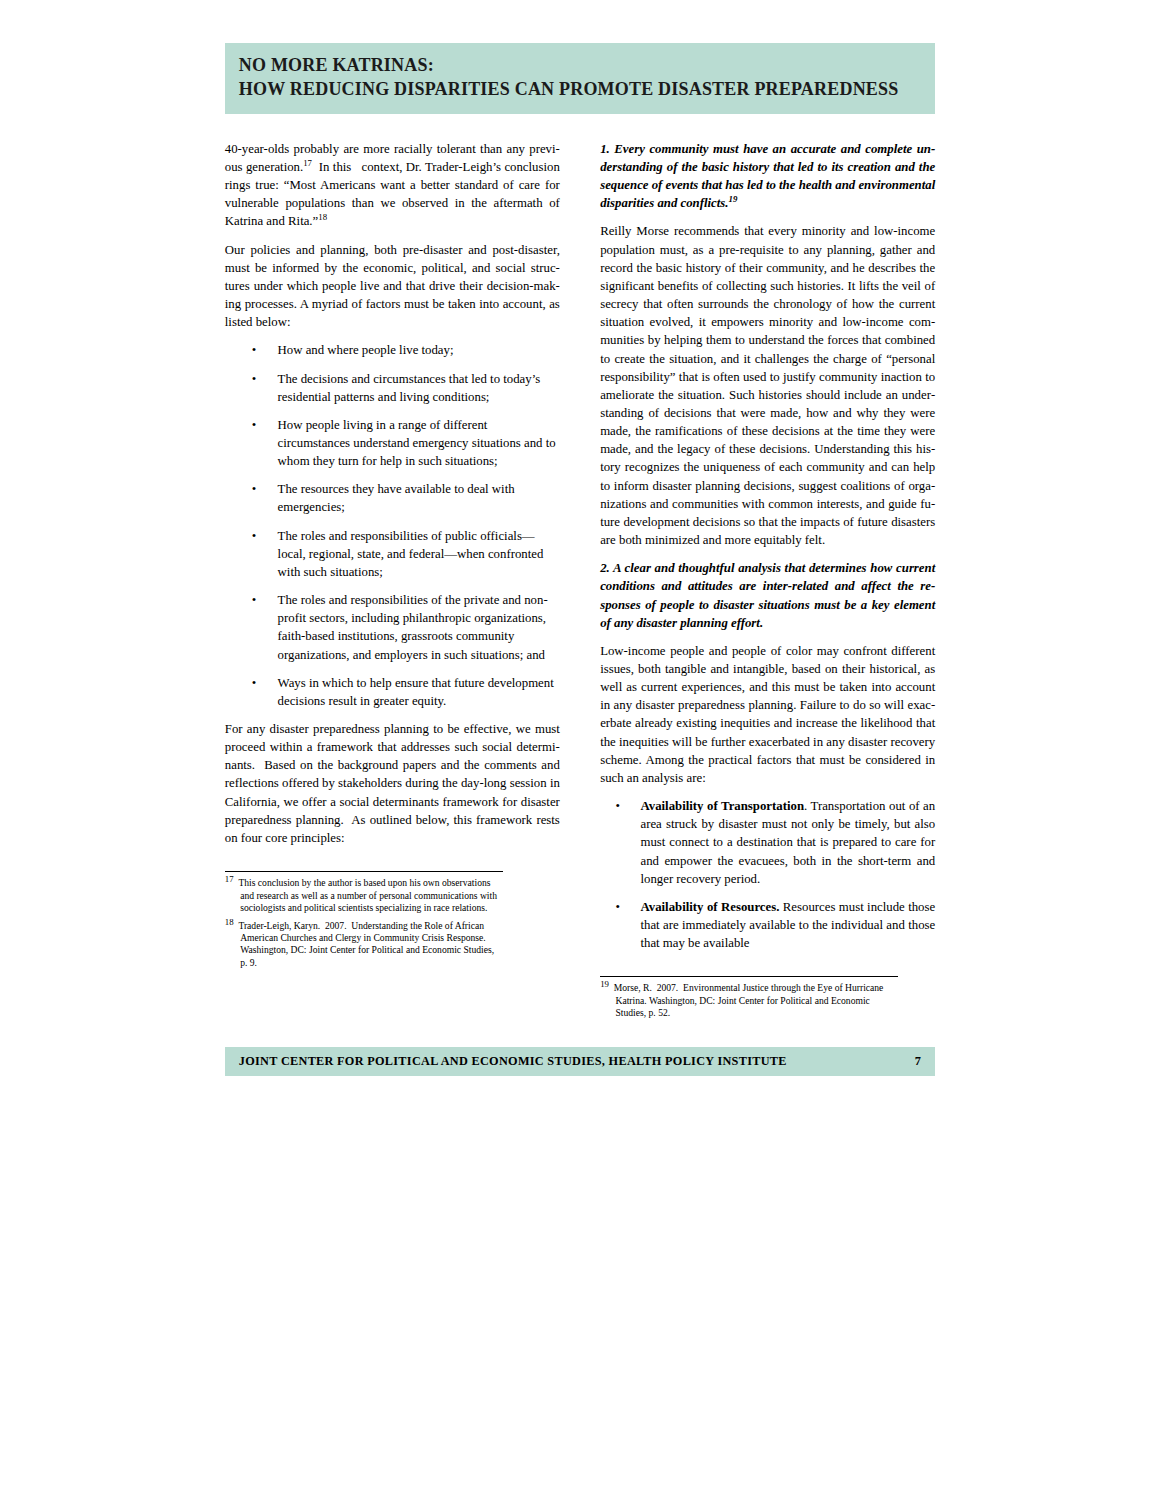NO MORE KATRINAS:
HOW REDUCING DISPARITIES CAN PROMOTE DISASTER PREPAREDNESS
40-year-olds probably are more racially tolerant than any previous generation.17 In this context, Dr. Trader-Leigh’s conclusion rings true: “Most Americans want a better standard of care for vulnerable populations than we observed in the aftermath of Katrina and Rita.”18
Our policies and planning, both pre-disaster and post-disaster, must be informed by the economic, political, and social structures under which people live and that drive their decision-making processes. A myriad of factors must be taken into account, as listed below:
How and where people live today;
The decisions and circumstances that led to today’s residential patterns and living conditions;
How people living in a range of different circumstances understand emergency situations and to whom they turn for help in such situations;
The resources they have available to deal with emergencies;
The roles and responsibilities of public officials—local, regional, state, and federal—when confronted with such situations;
The roles and responsibilities of the private and non-profit sectors, including philanthropic organizations, faith-based institutions, grassroots community organizations, and employers in such situations; and
Ways in which to help ensure that future development decisions result in greater equity.
For any disaster preparedness planning to be effective, we must proceed within a framework that addresses such social determinants. Based on the background papers and the comments and reflections offered by stakeholders during the day-long session in California, we offer a social determinants framework for disaster preparedness planning. As outlined below, this framework rests on four core principles:
17 This conclusion by the author is based upon his own observations and research as well as a number of personal communications with sociologists and political scientists specializing in race relations.
18 Trader-Leigh, Karyn. 2007. Understanding the Role of African American Churches and Clergy in Community Crisis Response. Washington, DC: Joint Center for Political and Economic Studies, p. 9.
1. Every community must have an accurate and complete understanding of the basic history that led to its creation and the sequence of events that has led to the health and environmental disparities and conflicts.19
Reilly Morse recommends that every minority and low-income population must, as a pre-requisite to any planning, gather and record the basic history of their community, and he describes the significant benefits of collecting such histories. It lifts the veil of secrecy that often surrounds the chronology of how the current situation evolved, it empowers minority and low-income communities by helping them to understand the forces that combined to create the situation, and it challenges the charge of “personal responsibility” that is often used to justify community inaction to ameliorate the situation. Such histories should include an understanding of decisions that were made, how and why they were made, the ramifications of these decisions at the time they were made, and the legacy of these decisions. Understanding this history recognizes the uniqueness of each community and can help to inform disaster planning decisions, suggest coalitions of organizations and communities with common interests, and guide future development decisions so that the impacts of future disasters are both minimized and more equitably felt.
2. A clear and thoughtful analysis that determines how current conditions and attitudes are inter-related and affect the responses of people to disaster situations must be a key element of any disaster planning effort.
Low-income people and people of color may confront different issues, both tangible and intangible, based on their historical, as well as current experiences, and this must be taken into account in any disaster preparedness planning. Failure to do so will exacerbate already existing inequities and increase the likelihood that the inequities will be further exacerbated in any disaster recovery scheme. Among the practical factors that must be considered in such an analysis are:
Availability of Transportation. Transportation out of an area struck by disaster must not only be timely, but also must connect to a destination that is prepared to care for and empower the evacuees, both in the short-term and longer recovery period.
Availability of Resources. Resources must include those that are immediately available to the individual and those that may be available
19 Morse, R. 2007. Environmental Justice through the Eye of Hurricane Katrina. Washington, DC: Joint Center for Political and Economic Studies, p. 52.
JOINT CENTER FOR POLITICAL AND ECONOMIC STUDIES, HEALTH POLICY INSTITUTE 7